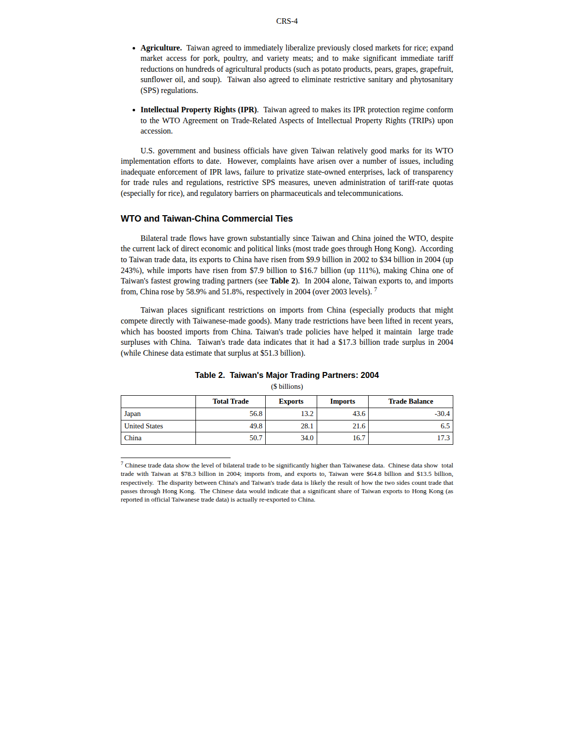CRS-4
Agriculture. Taiwan agreed to immediately liberalize previously closed markets for rice; expand market access for pork, poultry, and variety meats; and to make significant immediate tariff reductions on hundreds of agricultural products (such as potato products, pears, grapes, grapefruit, sunflower oil, and soup). Taiwan also agreed to eliminate restrictive sanitary and phytosanitary (SPS) regulations.
Intellectual Property Rights (IPR). Taiwan agreed to makes its IPR protection regime conform to the WTO Agreement on Trade-Related Aspects of Intellectual Property Rights (TRIPs) upon accession.
U.S. government and business officials have given Taiwan relatively good marks for its WTO implementation efforts to date. However, complaints have arisen over a number of issues, including inadequate enforcement of IPR laws, failure to privatize state-owned enterprises, lack of transparency for trade rules and regulations, restrictive SPS measures, uneven administration of tariff-rate quotas (especially for rice), and regulatory barriers on pharmaceuticals and telecommunications.
WTO and Taiwan-China Commercial Ties
Bilateral trade flows have grown substantially since Taiwan and China joined the WTO, despite the current lack of direct economic and political links (most trade goes through Hong Kong). According to Taiwan trade data, its exports to China have risen from $9.9 billion in 2002 to $34 billion in 2004 (up 243%), while imports have risen from $7.9 billion to $16.7 billion (up 111%), making China one of Taiwan's fastest growing trading partners (see Table 2). In 2004 alone, Taiwan exports to, and imports from, China rose by 58.9% and 51.8%, respectively in 2004 (over 2003 levels). 7
Taiwan places significant restrictions on imports from China (especially products that might compete directly with Taiwanese-made goods). Many trade restrictions have been lifted in recent years, which has boosted imports from China. Taiwan's trade policies have helped it maintain large trade surpluses with China. Taiwan's trade data indicates that it had a $17.3 billion trade surplus in 2004 (while Chinese data estimate that surplus at $51.3 billion).
Table 2. Taiwan's Major Trading Partners: 2004
($ billions)
| | Total Trade | Exports | Imports | Trade Balance |
| --- | --- | --- | --- | --- |
| Japan | 56.8 | 13.2 | 43.6 | -30.4 |
| United States | 49.8 | 28.1 | 21.6 | 6.5 |
| China | 50.7 | 34.0 | 16.7 | 17.3 |
7 Chinese trade data show the level of bilateral trade to be significantly higher than Taiwanese data. Chinese data show total trade with Taiwan at $78.3 billion in 2004; imports from, and exports to, Taiwan were $64.8 billion and $13.5 billion, respectively. The disparity between China's and Taiwan's trade data is likely the result of how the two sides count trade that passes through Hong Kong. The Chinese data would indicate that a significant share of Taiwan exports to Hong Kong (as reported in official Taiwanese trade data) is actually re-exported to China.